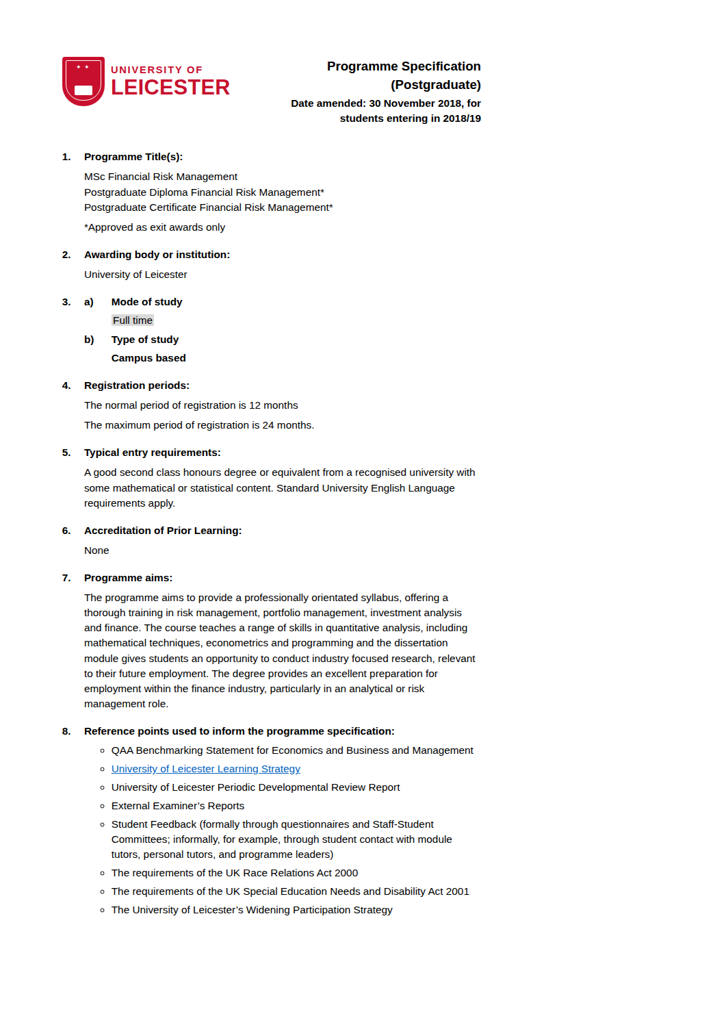UNIVERSITY OF LEICESTER
Programme Specification (Postgraduate)
Date amended: 30 November 2018, for students entering in 2018/19
1. Programme Title(s):
MSc Financial Risk Management
Postgraduate Diploma Financial Risk Management*
Postgraduate Certificate Financial Risk Management*
*Approved as exit awards only
2. Awarding body or institution:
University of Leicester
3.
a) Mode of study
Full time
b) Type of study
Campus based
4. Registration periods:
The normal period of registration is 12 months
The maximum period of registration is 24 months.
5. Typical entry requirements:
A good second class honours degree or equivalent from a recognised university with some mathematical or statistical content. Standard University English Language requirements apply.
6. Accreditation of Prior Learning:
None
7. Programme aims:
The programme aims to provide a professionally orientated syllabus, offering a thorough training in risk management, portfolio management, investment analysis and finance. The course teaches a range of skills in quantitative analysis, including mathematical techniques, econometrics and programming and the dissertation module gives students an opportunity to conduct industry focused research, relevant to their future employment. The degree provides an excellent preparation for employment within the finance industry, particularly in an analytical or risk management role.
8. Reference points used to inform the programme specification:
QAA Benchmarking Statement for Economics and Business and Management
University of Leicester Learning Strategy
University of Leicester Periodic Developmental Review Report
External Examiner’s Reports
Student Feedback (formally through questionnaires and Staff-Student Committees; informally, for example, through student contact with module tutors, personal tutors, and programme leaders)
The requirements of the UK Race Relations Act 2000
The requirements of the UK Special Education Needs and Disability Act 2001
The University of Leicester’s Widening Participation Strategy